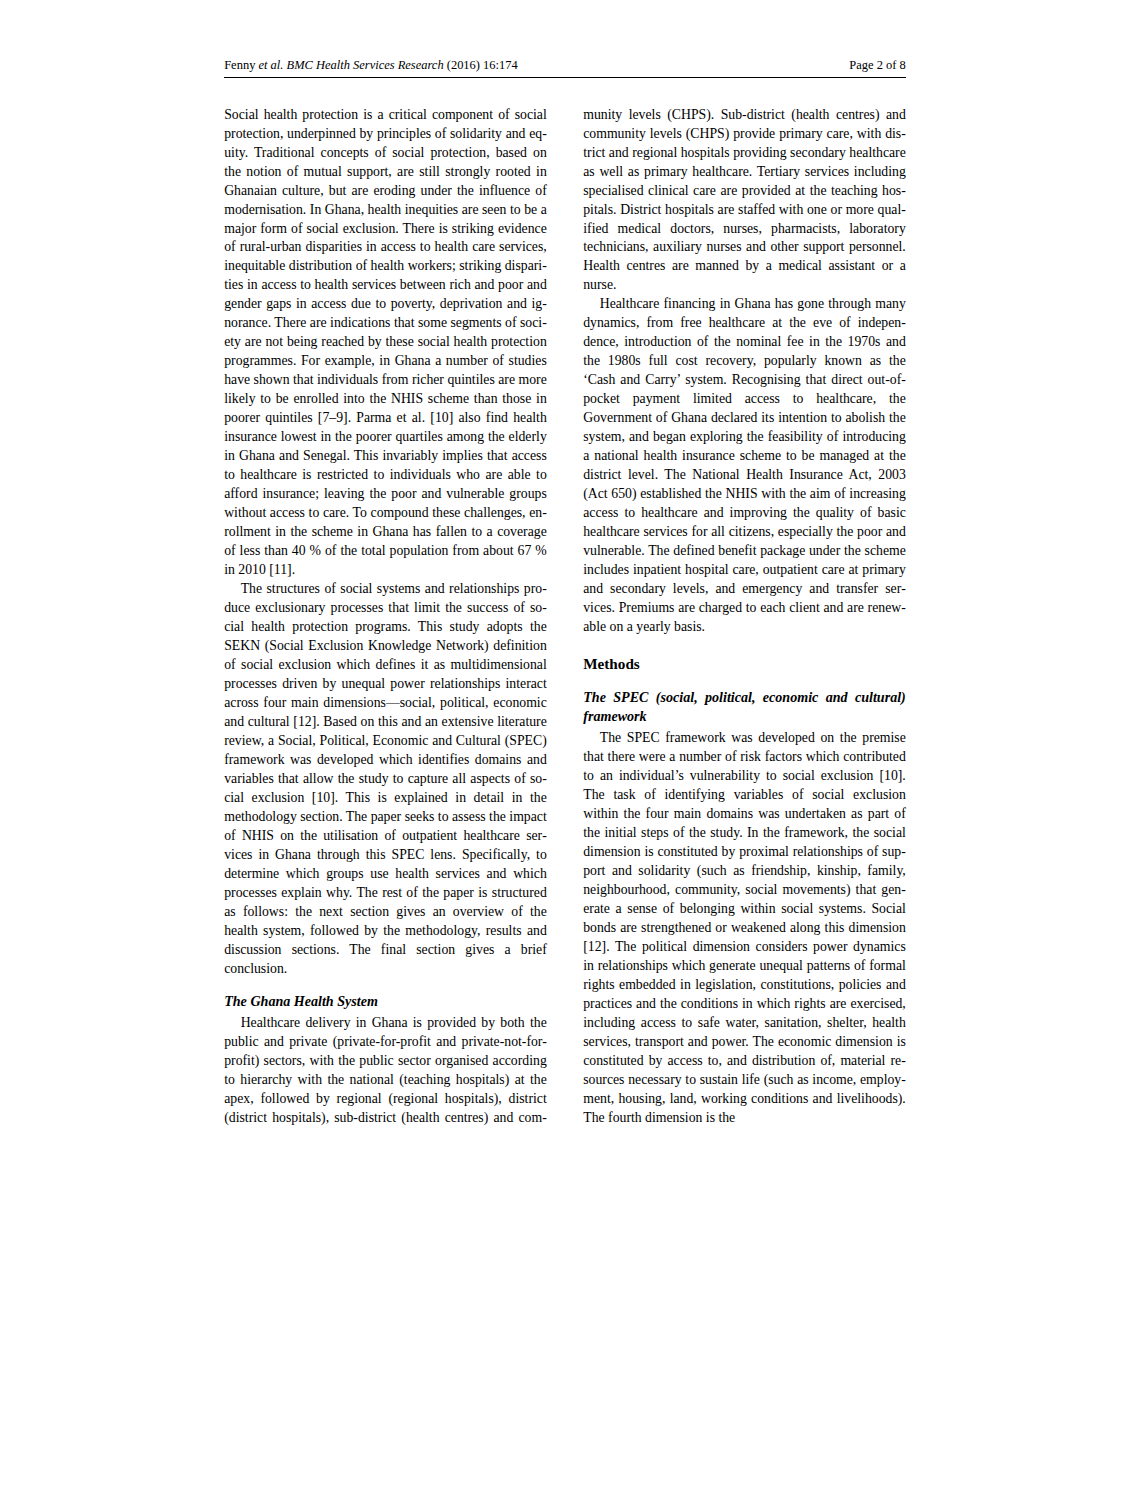Fenny et al. BMC Health Services Research (2016) 16:174
Page 2 of 8
Social health protection is a critical component of social protection, underpinned by principles of solidarity and equity. Traditional concepts of social protection, based on the notion of mutual support, are still strongly rooted in Ghanaian culture, but are eroding under the influence of modernisation. In Ghana, health inequities are seen to be a major form of social exclusion. There is striking evidence of rural-urban disparities in access to health care services, inequitable distribution of health workers; striking disparities in access to health services between rich and poor and gender gaps in access due to poverty, deprivation and ignorance. There are indications that some segments of society are not being reached by these social health protection programmes. For example, in Ghana a number of studies have shown that individuals from richer quintiles are more likely to be enrolled into the NHIS scheme than those in poorer quintiles [7–9]. Parma et al. [10] also find health insurance lowest in the poorer quartiles among the elderly in Ghana and Senegal. This invariably implies that access to healthcare is restricted to individuals who are able to afford insurance; leaving the poor and vulnerable groups without access to care. To compound these challenges, enrollment in the scheme in Ghana has fallen to a coverage of less than 40 % of the total population from about 67 % in 2010 [11].
The structures of social systems and relationships produce exclusionary processes that limit the success of social health protection programs. This study adopts the SEKN (Social Exclusion Knowledge Network) definition of social exclusion which defines it as multidimensional processes driven by unequal power relationships interact across four main dimensions—social, political, economic and cultural [12]. Based on this and an extensive literature review, a Social, Political, Economic and Cultural (SPEC) framework was developed which identifies domains and variables that allow the study to capture all aspects of social exclusion [10]. This is explained in detail in the methodology section. The paper seeks to assess the impact of NHIS on the utilisation of outpatient healthcare services in Ghana through this SPEC lens. Specifically, to determine which groups use health services and which processes explain why. The rest of the paper is structured as follows: the next section gives an overview of the health system, followed by the methodology, results and discussion sections. The final section gives a brief conclusion.
The Ghana Health System
Healthcare delivery in Ghana is provided by both the public and private (private-for-profit and private-not-for-profit) sectors, with the public sector organised according to hierarchy with the national (teaching hospitals) at the apex, followed by regional (regional hospitals), district (district hospitals), sub-district (health centres) and community levels (CHPS). Sub-district (health centres) and community levels (CHPS) provide primary care, with district and regional hospitals providing secondary healthcare as well as primary healthcare. Tertiary services including specialised clinical care are provided at the teaching hospitals. District hospitals are staffed with one or more qualified medical doctors, nurses, pharmacists, laboratory technicians, auxiliary nurses and other support personnel. Health centres are manned by a medical assistant or a nurse.
Healthcare financing in Ghana has gone through many dynamics, from free healthcare at the eve of independence, introduction of the nominal fee in the 1970s and the 1980s full cost recovery, popularly known as the ‘Cash and Carry’ system. Recognising that direct out-of-pocket payment limited access to healthcare, the Government of Ghana declared its intention to abolish the system, and began exploring the feasibility of introducing a national health insurance scheme to be managed at the district level. The National Health Insurance Act, 2003 (Act 650) established the NHIS with the aim of increasing access to healthcare and improving the quality of basic healthcare services for all citizens, especially the poor and vulnerable. The defined benefit package under the scheme includes inpatient hospital care, outpatient care at primary and secondary levels, and emergency and transfer services. Premiums are charged to each client and are renewable on a yearly basis.
Methods
The SPEC (social, political, economic and cultural) framework
The SPEC framework was developed on the premise that there were a number of risk factors which contributed to an individual’s vulnerability to social exclusion [10]. The task of identifying variables of social exclusion within the four main domains was undertaken as part of the initial steps of the study. In the framework, the social dimension is constituted by proximal relationships of support and solidarity (such as friendship, kinship, family, neighbourhood, community, social movements) that generate a sense of belonging within social systems. Social bonds are strengthened or weakened along this dimension [12]. The political dimension considers power dynamics in relationships which generate unequal patterns of formal rights embedded in legislation, constitutions, policies and practices and the conditions in which rights are exercised, including access to safe water, sanitation, shelter, health services, transport and power. The economic dimension is constituted by access to, and distribution of, material resources necessary to sustain life (such as income, employment, housing, land, working conditions and livelihoods). The fourth dimension is the